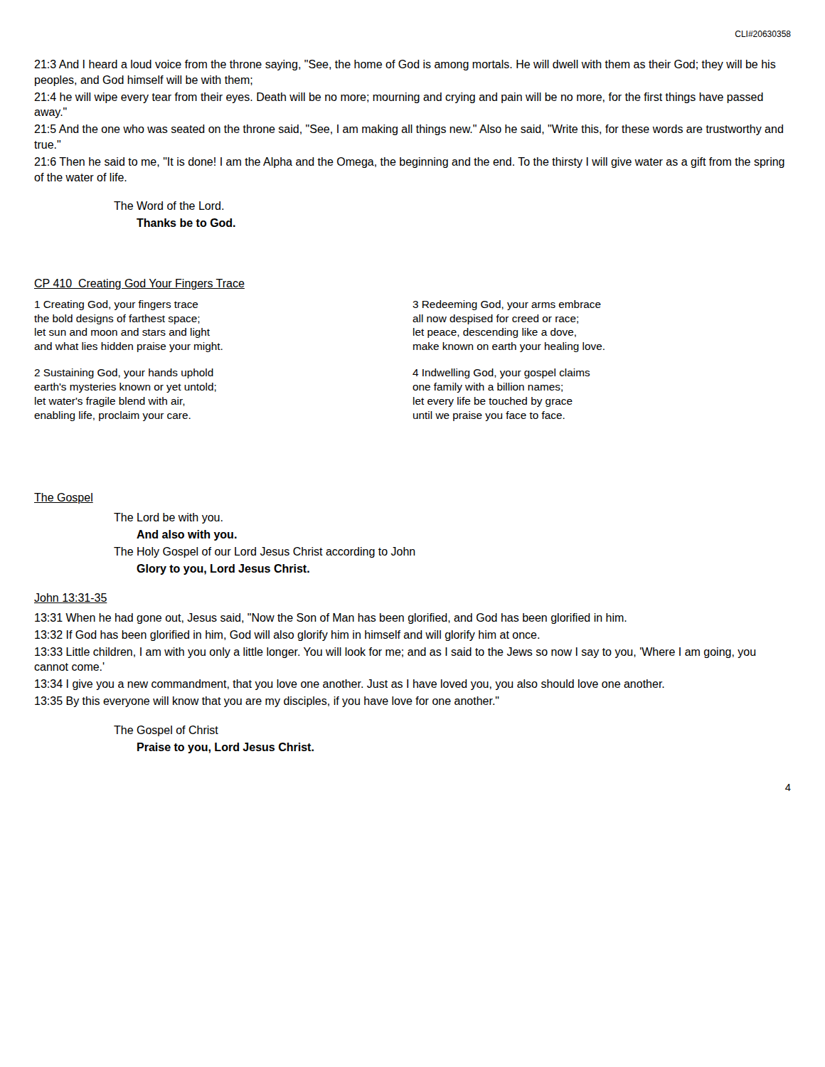CLI#20630358
21:3 And I heard a loud voice from the throne saying, "See, the home of God is among mortals. He will dwell with them as their God; they will be his peoples, and God himself will be with them;
21:4 he will wipe every tear from their eyes. Death will be no more; mourning and crying and pain will be no more, for the first things have passed away."
21:5 And the one who was seated on the throne said, "See, I am making all things new." Also he said, "Write this, for these words are trustworthy and true."
21:6 Then he said to me, "It is done! I am the Alpha and the Omega, the beginning and the end. To the thirsty I will give water as a gift from the spring of the water of life.
The Word of the Lord.
Thanks be to God.
CP 410 Creating God Your Fingers Trace
| 1 Creating God, your fingers trace the bold designs of farthest space; let sun and moon and stars and light and what lies hidden praise your might. | 3 Redeeming God, your arms embrace all now despised for creed or race; let peace, descending like a dove, make known on earth your healing love. |
| 2 Sustaining God, your hands uphold earth's mysteries known or yet untold; let water's fragile blend with air, enabling life, proclaim your care. | 4 Indwelling God, your gospel claims one family with a billion names; let every life be touched by grace until we praise you face to face. |
The Gospel
The Lord be with you.
And also with you.
The Holy Gospel of our Lord Jesus Christ according to John
Glory to you, Lord Jesus Christ.
John 13:31-35
13:31 When he had gone out, Jesus said, "Now the Son of Man has been glorified, and God has been glorified in him.
13:32 If God has been glorified in him, God will also glorify him in himself and will glorify him at once.
13:33 Little children, I am with you only a little longer. You will look for me; and as I said to the Jews so now I say to you, 'Where I am going, you cannot come.'
13:34 I give you a new commandment, that you love one another. Just as I have loved you, you also should love one another.
13:35 By this everyone will know that you are my disciples, if you have love for one another."
The Gospel of Christ
Praise to you, Lord Jesus Christ.
4